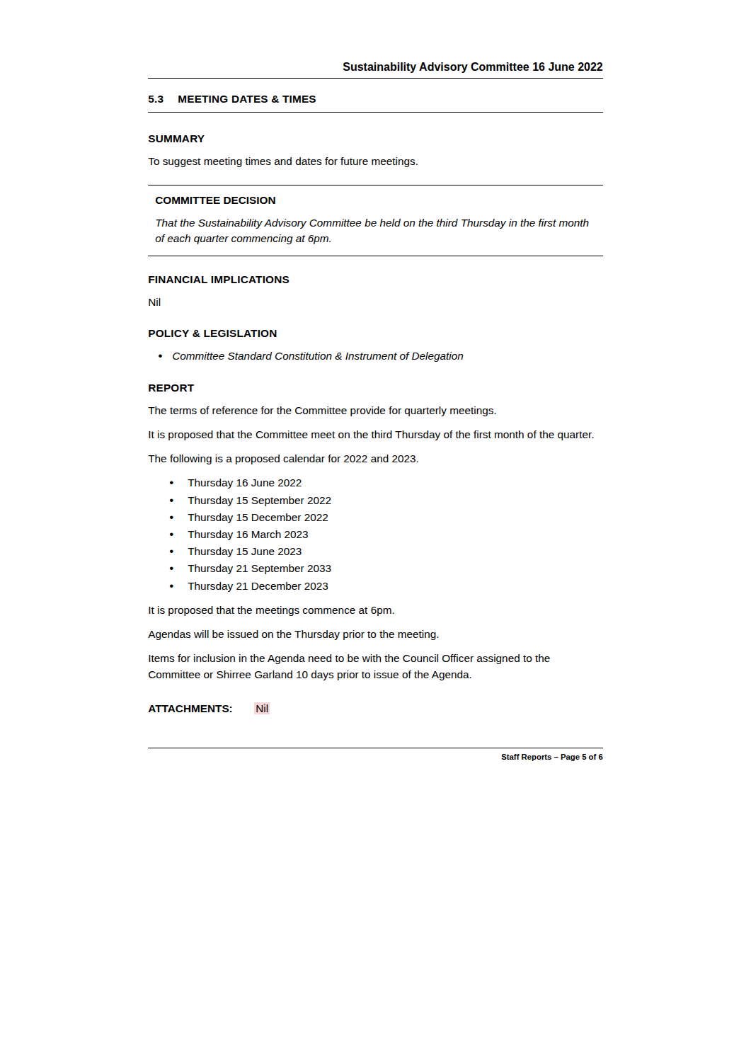Sustainability Advisory Committee 16 June 2022
5.3 MEETING DATES & TIMES
SUMMARY
To suggest meeting times and dates for future meetings.
COMMITTEE DECISION
That the Sustainability Advisory Committee be held on the third Thursday in the first month of each quarter commencing at 6pm.
FINANCIAL IMPLICATIONS
Nil
POLICY & LEGISLATION
Committee Standard Constitution & Instrument of Delegation
REPORT
The terms of reference for the Committee provide for quarterly meetings.
It is proposed that the Committee meet on the third Thursday of the first month of the quarter.
The following is a proposed calendar for 2022 and 2023.
Thursday 16 June 2022
Thursday 15 September 2022
Thursday 15 December 2022
Thursday 16 March 2023
Thursday 15 June 2023
Thursday 21 September 2033
Thursday 21 December 2023
It is proposed that the meetings commence at 6pm.
Agendas will be issued on the Thursday prior to the meeting.
Items for inclusion in the Agenda need to be with the Council Officer assigned to the Committee or Shirree Garland 10 days prior to issue of the Agenda.
ATTACHMENTS: Nil
Staff Reports – Page 5 of 6